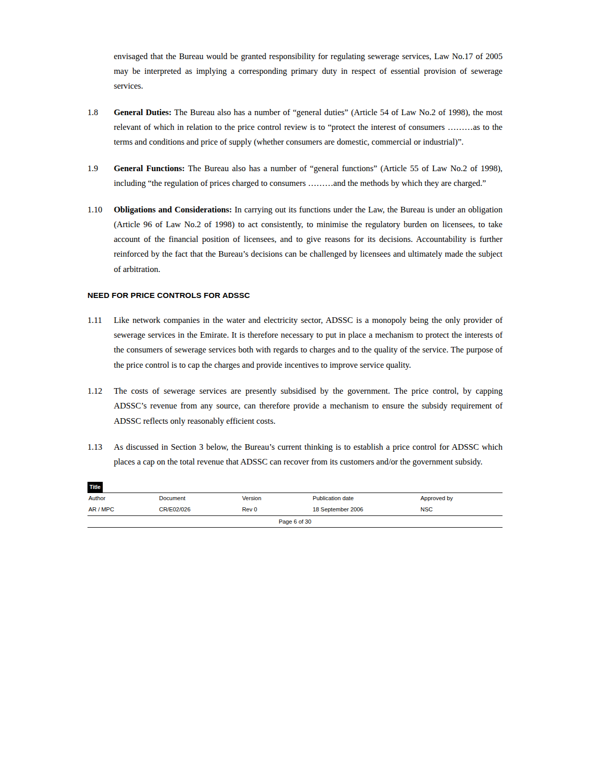envisaged that the Bureau would be granted responsibility for regulating sewerage services, Law No.17 of 2005 may be interpreted as implying a corresponding primary duty in respect of essential provision of sewerage services.
1.8
General Duties: The Bureau also has a number of “general duties” (Article 54 of Law No.2 of 1998), the most relevant of which in relation to the price control review is to “protect the interest of consumers ………as to the terms and conditions and price of supply (whether consumers are domestic, commercial or industrial)”.
1.9
General Functions: The Bureau also has a number of “general functions” (Article 55 of Law No.2 of 1998), including “the regulation of prices charged to consumers ………and the methods by which they are charged.”
1.10
Obligations and Considerations: In carrying out its functions under the Law, the Bureau is under an obligation (Article 96 of Law No.2 of 1998) to act consistently, to minimise the regulatory burden on licensees, to take account of the financial position of licensees, and to give reasons for its decisions. Accountability is further reinforced by the fact that the Bureau’s decisions can be challenged by licensees and ultimately made the subject of arbitration.
NEED FOR PRICE CONTROLS FOR ADSSC
1.11
Like network companies in the water and electricity sector, ADSSC is a monopoly being the only provider of sewerage services in the Emirate. It is therefore necessary to put in place a mechanism to protect the interests of the consumers of sewerage services both with regards to charges and to the quality of the service. The purpose of the price control is to cap the charges and provide incentives to improve service quality.
1.12
The costs of sewerage services are presently subsidised by the government. The price control, by capping ADSSC’s revenue from any source, can therefore provide a mechanism to ensure the subsidy requirement of ADSSC reflects only reasonably efficient costs.
1.13
As discussed in Section 3 below, the Bureau’s current thinking is to establish a price control for ADSSC which places a cap on the total revenue that ADSSC can recover from its customers and/or the government subsidy.
Title
| Author | Document | Version | Publication date | Approved by |
| AR / MPC | CR/E02/026 | Rev 0 | 18 September 2006 | NSC |
Page 6 of 30